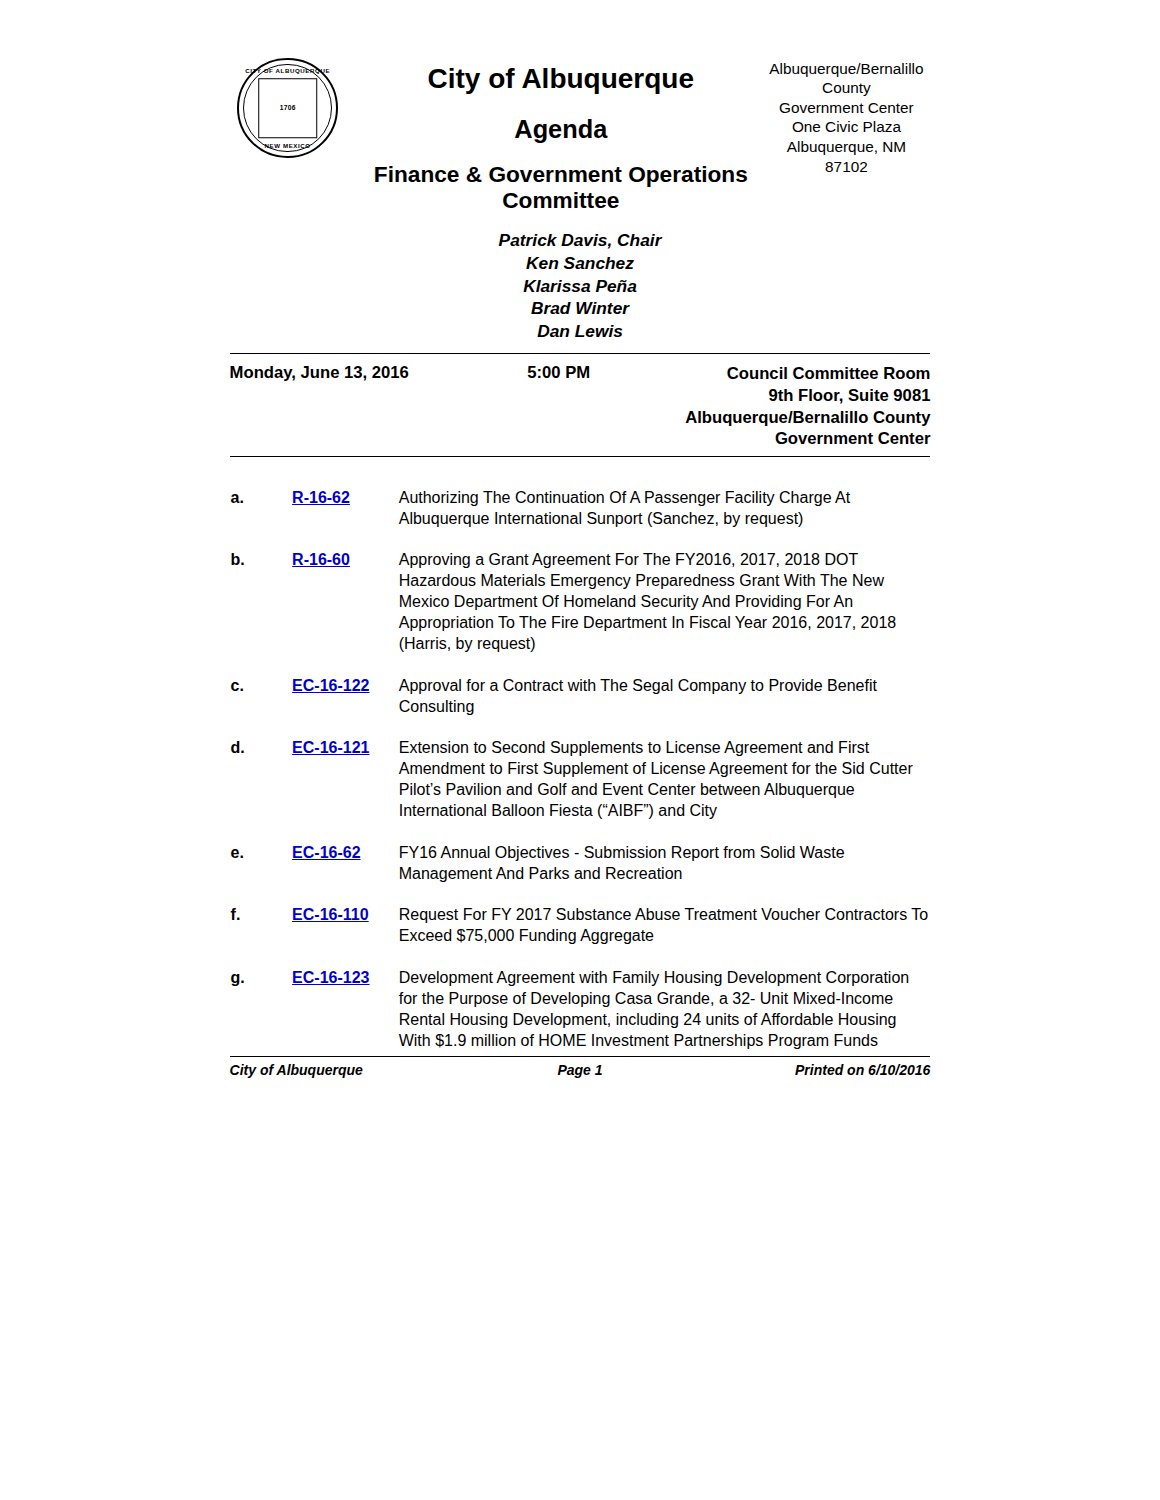CITY OF ALBUQUERQUE
1706
NEW MEXICO
City of Albuquerque
Agenda
Finance & Government Operations
Committee
Albuquerque/Bernalillo
County
Government Center
One Civic Plaza
Albuquerque, NM
87102
Patrick Davis, Chair
Ken Sanchez
Klarissa Peña
Brad Winter
Dan Lewis
Monday, June 13, 2016
5:00 PM
Council Committee Room
9th Floor, Suite 9081
Albuquerque/Bernalillo County
Government Center
| a. | R-16-62 | Authorizing The Continuation Of A Passenger Facility Charge At Albuquerque International Sunport (Sanchez, by request) |
| b. | R-16-60 | Approving a Grant Agreement For The FY2016, 2017, 2018 DOT Hazardous Materials Emergency Preparedness Grant With The New Mexico Department Of Homeland Security And Providing For An Appropriation To The Fire Department In Fiscal Year 2016, 2017, 2018 (Harris, by request) |
| c. | EC-16-122 | Approval for a Contract with The Segal Company to Provide Benefit Consulting |
| d. | EC-16-121 | Extension to Second Supplements to License Agreement and First Amendment to First Supplement of License Agreement for the Sid Cutter Pilot’s Pavilion and Golf and Event Center between Albuquerque International Balloon Fiesta (“AIBF”) and City |
| e. | EC-16-62 | FY16 Annual Objectives - Submission Report from Solid Waste Management And Parks and Recreation |
| f. | EC-16-110 | Request For FY 2017 Substance Abuse Treatment Voucher Contractors To Exceed $75,000 Funding Aggregate |
| g. | EC-16-123 | Development Agreement with Family Housing Development Corporation for the Purpose of Developing Casa Grande, a 32- Unit Mixed-Income Rental Housing Development, including 24 units of Affordable Housing With $1.9 million of HOME Investment Partnerships Program Funds |
City of Albuquerque
Page 1
Printed on 6/10/2016